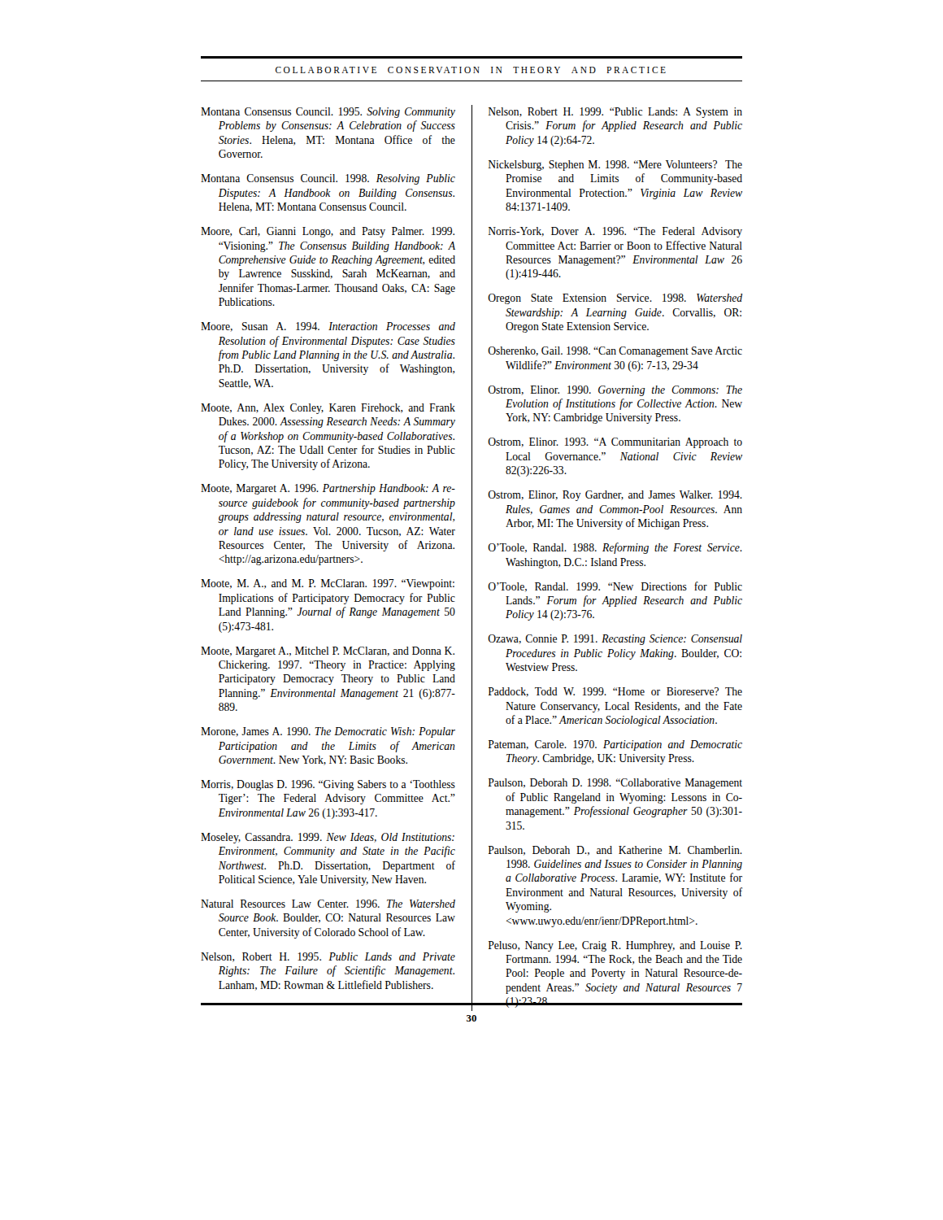Collaborative Conservation in Theory and Practice
Montana Consensus Council. 1995. Solving Community Problems by Consensus: A Celebration of Success Stories. Helena, MT: Montana Office of the Governor.
Montana Consensus Council. 1998. Resolving Public Disputes: A Handbook on Building Consensus. Helena, MT: Montana Consensus Council.
Moore, Carl, Gianni Longo, and Patsy Palmer. 1999. “Visioning.” The Consensus Building Handbook: A Comprehensive Guide to Reaching Agreement, edited by Lawrence Susskind, Sarah McKearnan, and Jennifer Thomas-Larmer. Thousand Oaks, CA: Sage Publications.
Moore, Susan A. 1994. Interaction Processes and Resolution of Environmental Disputes: Case Studies from Public Land Planning in the U.S. and Australia. Ph.D. Dissertation, University of Washington, Seattle, WA.
Moote, Ann, Alex Conley, Karen Firehock, and Frank Dukes. 2000. Assessing Research Needs: A Summary of a Workshop on Community-based Collaboratives. Tucson, AZ: The Udall Center for Studies in Public Policy, The University of Arizona.
Moote, Margaret A. 1996. Partnership Handbook: A resource guidebook for community-based partnership groups addressing natural resource, environmental, or land use issues. Vol. 2000. Tucson, AZ: Water Resources Center, The University of Arizona. <http://ag.arizona.edu/partners>.
Moote, M. A., and M. P. McClaran. 1997. “Viewpoint: Implications of Participatory Democracy for Public Land Planning.” Journal of Range Management 50 (5):473-481.
Moote, Margaret A., Mitchel P. McClaran, and Donna K. Chickering. 1997. “Theory in Practice: Applying Participatory Democracy Theory to Public Land Planning.” Environmental Management 21 (6):877-889.
Morone, James A. 1990. The Democratic Wish: Popular Participation and the Limits of American Government. New York, NY: Basic Books.
Morris, Douglas D. 1996. “Giving Sabers to a ‘Toothless Tiger’: The Federal Advisory Committee Act.” Environmental Law 26 (1):393-417.
Moseley, Cassandra. 1999. New Ideas, Old Institutions: Environment, Community and State in the Pacific Northwest. Ph.D. Dissertation, Department of Political Science, Yale University, New Haven.
Natural Resources Law Center. 1996. The Watershed Source Book. Boulder, CO: Natural Resources Law Center, University of Colorado School of Law.
Nelson, Robert H. 1995. Public Lands and Private Rights: The Failure of Scientific Management. Lanham, MD: Rowman & Littlefield Publishers.
Nelson, Robert H. 1999. “Public Lands: A System in Crisis.” Forum for Applied Research and Public Policy 14 (2):64-72.
Nickelsburg, Stephen M. 1998. “Mere Volunteers? The Promise and Limits of Community-based Environmental Protection.” Virginia Law Review 84:1371-1409.
Norris-York, Dover A. 1996. “The Federal Advisory Committee Act: Barrier or Boon to Effective Natural Resources Management?” Environmental Law 26 (1):419-446.
Oregon State Extension Service. 1998. Watershed Stewardship: A Learning Guide. Corvallis, OR: Oregon State Extension Service.
Osherenko, Gail. 1998. “Can Comanagement Save Arctic Wildlife?” Environment 30 (6): 7-13, 29-34
Ostrom, Elinor. 1990. Governing the Commons: The Evolution of Institutions for Collective Action. New York, NY: Cambridge University Press.
Ostrom, Elinor. 1993. “A Communitarian Approach to Local Governance.” National Civic Review 82(3):226-33.
Ostrom, Elinor, Roy Gardner, and James Walker. 1994. Rules, Games and Common-Pool Resources. Ann Arbor, MI: The University of Michigan Press.
O’Toole, Randal. 1988. Reforming the Forest Service. Washington, D.C.: Island Press.
O’Toole, Randal. 1999. “New Directions for Public Lands.” Forum for Applied Research and Public Policy 14 (2):73-76.
Ozawa, Connie P. 1991. Recasting Science: Consensual Procedures in Public Policy Making. Boulder, CO: Westview Press.
Paddock, Todd W. 1999. “Home or Bioreserve? The Nature Conservancy, Local Residents, and the Fate of a Place.” American Sociological Association.
Pateman, Carole. 1970. Participation and Democratic Theory. Cambridge, UK: University Press.
Paulson, Deborah D. 1998. “Collaborative Management of Public Rangeland in Wyoming: Lessons in Co-management.” Professional Geographer 50 (3):301-315.
Paulson, Deborah D., and Katherine M. Chamberlin. 1998. Guidelines and Issues to Consider in Planning a Collaborative Process. Laramie, WY: Institute for Environment and Natural Resources, University of Wyoming. <www.uwyo.edu/enr/ienr/DPReport.html>.
Peluso, Nancy Lee, Craig R. Humphrey, and Louise P. Fortmann. 1994. “The Rock, the Beach and the Tide Pool: People and Poverty in Natural Resource-dependent Areas.” Society and Natural Resources 7 (1):23-28.
30